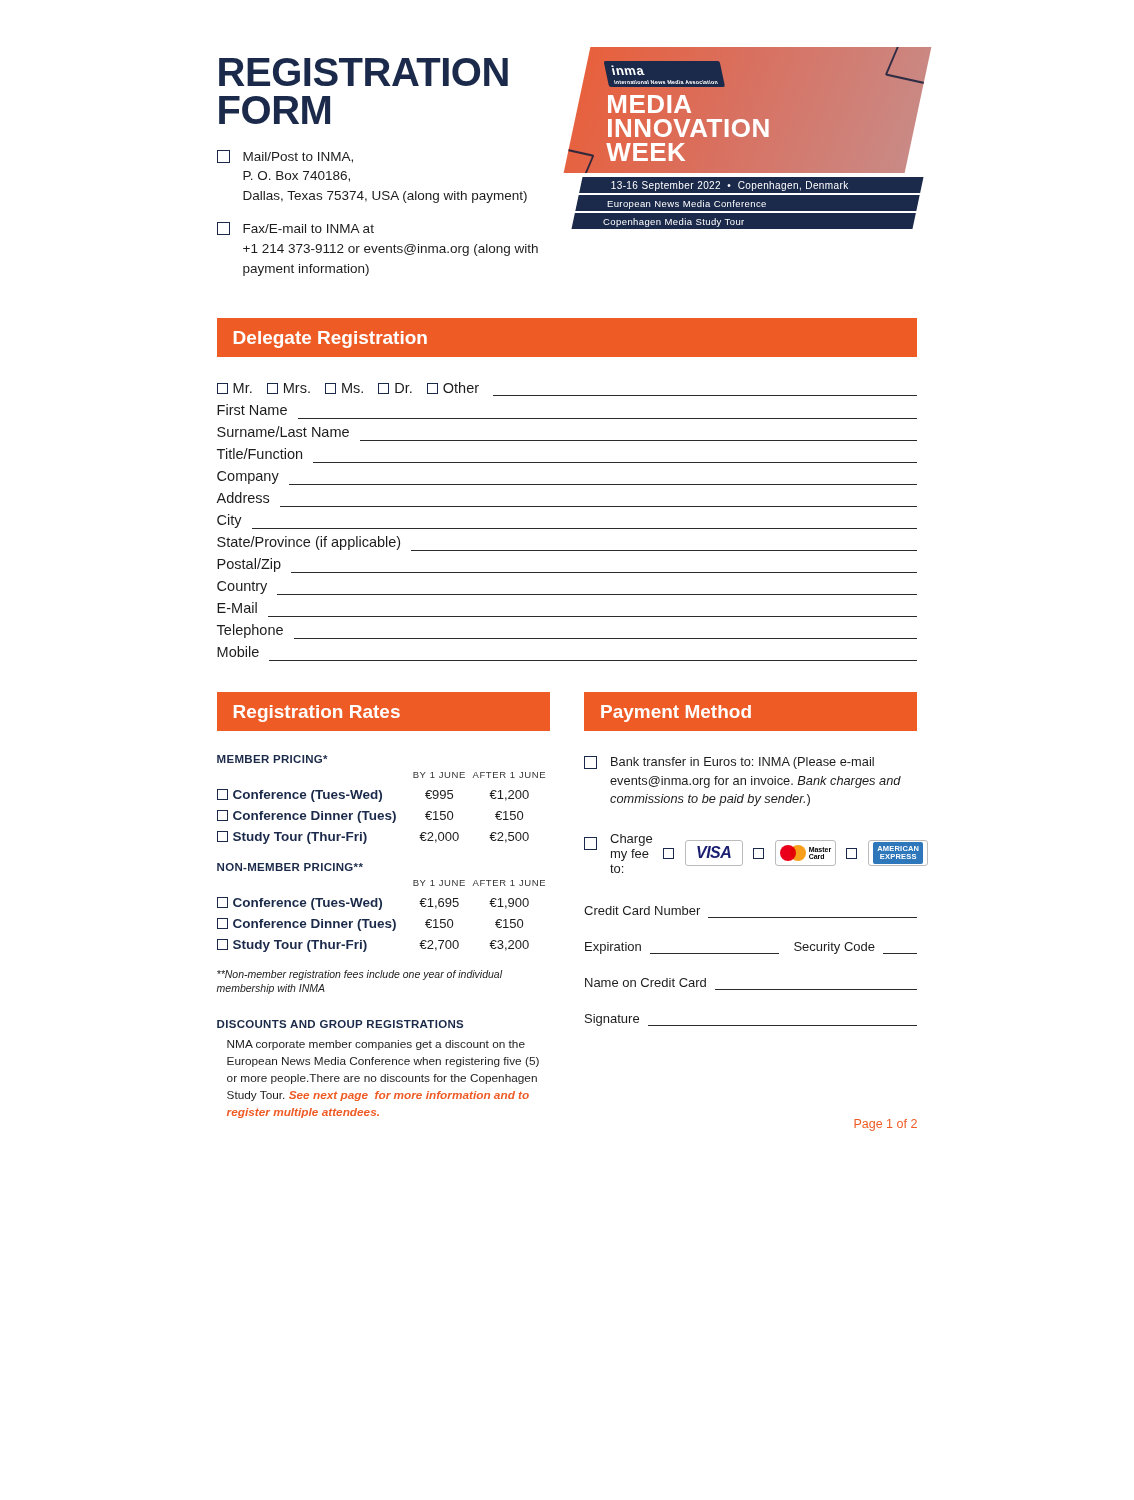Registration
Form
Mail/Post to INMA,
P. O. Box 740186,
Dallas, Texas 75374, USA (along with payment)
Fax/E-mail to INMA at
+1 214 373-9112 or events@inma.org (along with payment information)
inma International News Media Association
MEDIA
INNOVATION
WEEK
13-16 September 2022 • Copenhagen, Denmark
European News Media Conference
Copenhagen Media Study Tour
Delegate Registration
Mr. Mrs. Ms. Dr. Other
First Name
Surname/Last Name
Title/Function
Company
Address
City
State/Province (if applicable)
Postal/Zip
Country
E-Mail
Telephone
Mobile
Registration Rates
MEMBER PRICING*
| | BY 1 JUNE | AFTER 1 JUNE |
| --- | --- | --- |
| Conference (Tues-Wed) | €995 | €1,200 |
| Conference Dinner (Tues) | €150 | €150 |
| Study Tour (Thur-Fri) | €2,000 | €2,500 |
NON-MEMBER PRICING**
| | BY 1 JUNE | AFTER 1 JUNE |
| --- | --- | --- |
| Conference (Tues-Wed) | €1,695 | €1,900 |
| Conference Dinner (Tues) | €150 | €150 |
| Study Tour (Thur-Fri) | €2,700 | €3,200 |
**Non-member registration fees include one year of individual membership with INMA
DISCOUNTS AND GROUP REGISTRATIONS
NMA corporate member companies get a discount on the European News Media Conference when registering five (5) or more people.There are no discounts for the Copenhagen Study Tour. See next page for more information and to register multiple attendees.
Payment Method
Bank transfer in Euros to: INMA (Please e-mail events@inma.org for an invoice. Bank charges and commissions to be paid by sender.)
Charge my fee to: VISA Master
Card AMERICAN
EXPRESS
Credit Card Number
Expiration Security Code
Name on Credit Card
Signature
Page 1 of 2